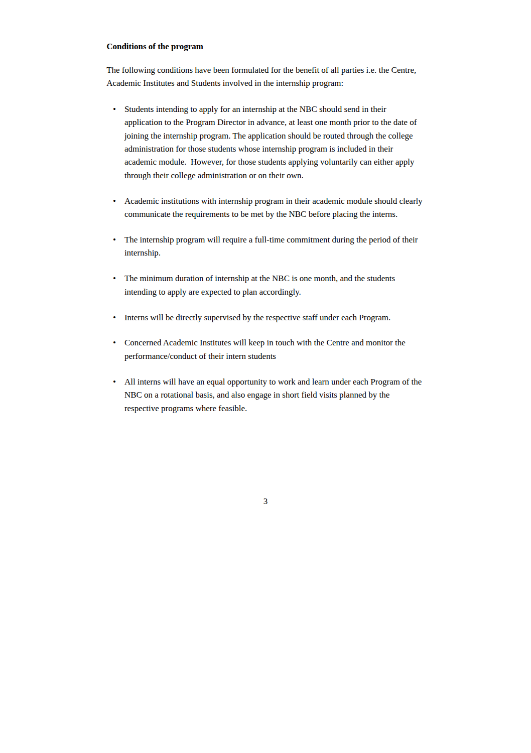Conditions of the program
The following conditions have been formulated for the benefit of all parties i.e. the Centre, Academic Institutes and Students involved in the internship program:
Students intending to apply for an internship at the NBC should send in their application to the Program Director in advance, at least one month prior to the date of joining the internship program. The application should be routed through the college administration for those students whose internship program is included in their academic module. However, for those students applying voluntarily can either apply through their college administration or on their own.
Academic institutions with internship program in their academic module should clearly communicate the requirements to be met by the NBC before placing the interns.
The internship program will require a full-time commitment during the period of their internship.
The minimum duration of internship at the NBC is one month, and the students intending to apply are expected to plan accordingly.
Interns will be directly supervised by the respective staff under each Program.
Concerned Academic Institutes will keep in touch with the Centre and monitor the performance/conduct of their intern students
All interns will have an equal opportunity to work and learn under each Program of the NBC on a rotational basis, and also engage in short field visits planned by the respective programs where feasible.
3